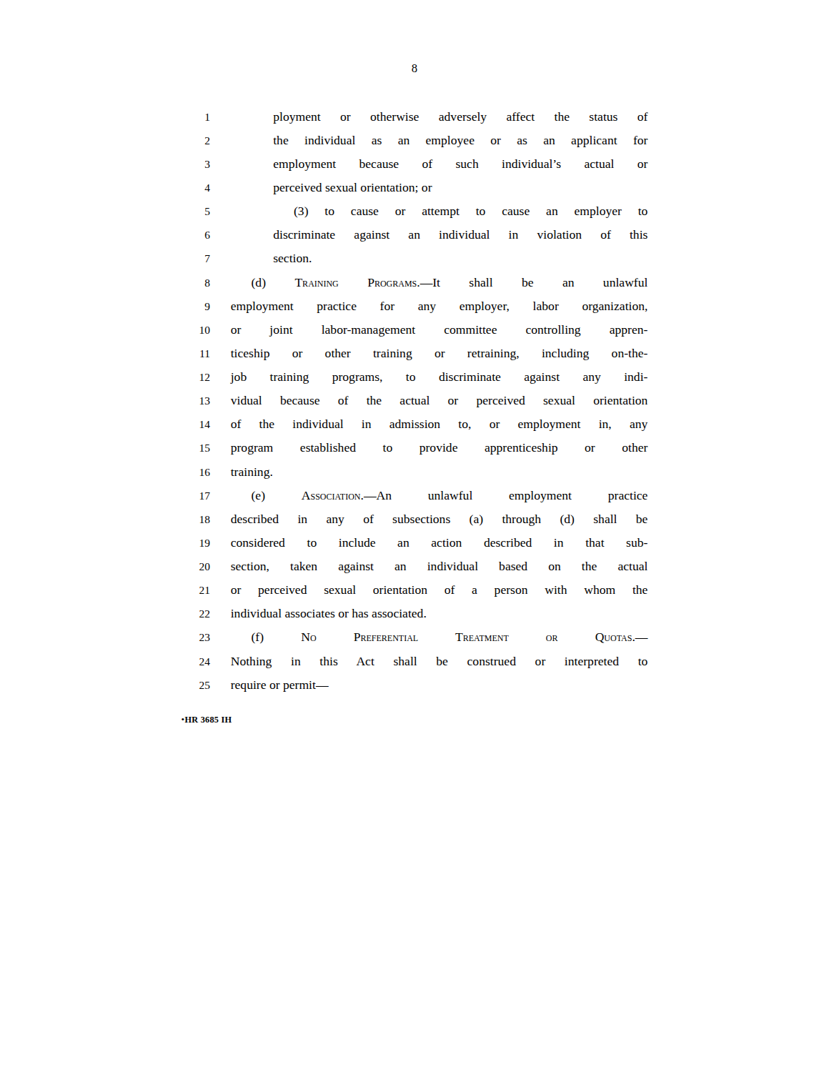8
ployment or otherwise adversely affect the status of
the individual as an employee or as an applicant for
employment because of such individual’s actual or
perceived sexual orientation; or
(3) to cause or attempt to cause an employer to
discriminate against an individual in violation of this
section.
(d) Training Programs.—It shall be an unlawful
employment practice for any employer, labor organization,
or joint labor-management committee controlling appren-
ticeship or other training or retraining, including on-the-
job training programs, to discriminate against any indi-
vidual because of the actual or perceived sexual orientation
of the individual in admission to, or employment in, any
program established to provide apprenticeship or other
training.
(e) Association.—An unlawful employment practice
described in any of subsections (a) through (d) shall be
considered to include an action described in that sub-
section, taken against an individual based on the actual
or perceived sexual orientation of a person with whom the
individual associates or has associated.
(f) No Preferential Treatment or Quotas.—
Nothing in this Act shall be construed or interpreted to
require or permit—
•HR 3685 IH